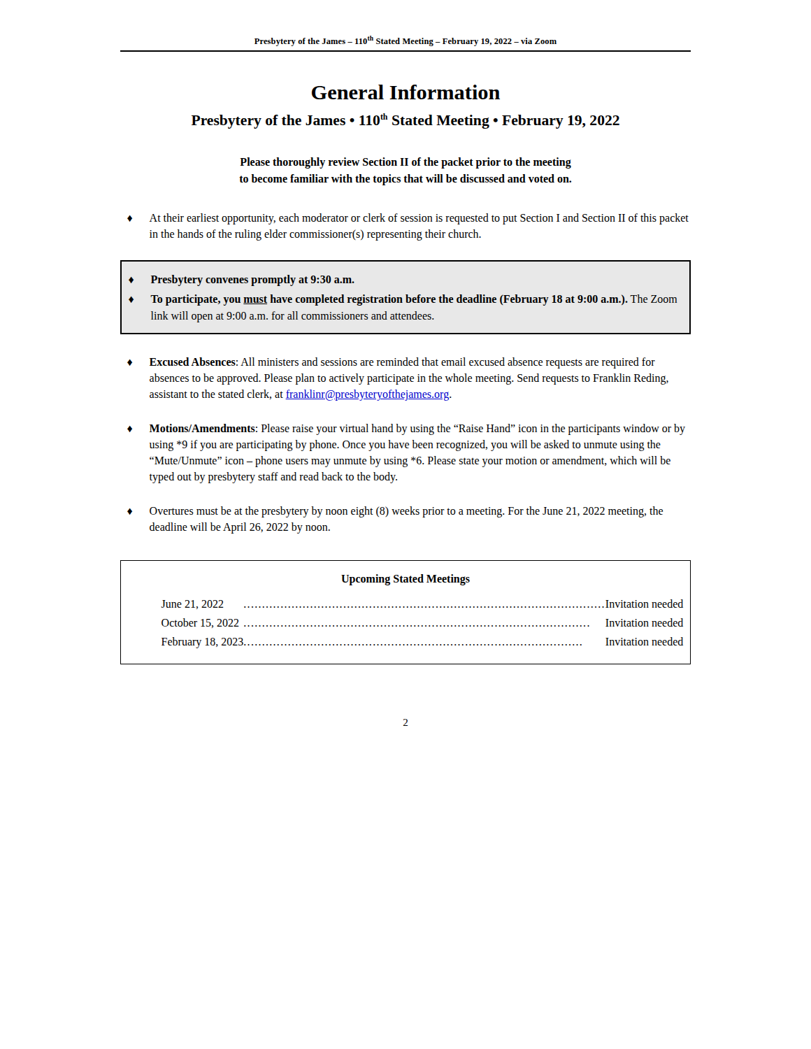Presbytery of the James – 110th Stated Meeting – February 19, 2022 – via Zoom
General Information
Presbytery of the James • 110th Stated Meeting • February 19, 2022
Please thoroughly review Section II of the packet prior to the meeting
to become familiar with the topics that will be discussed and voted on.
At their earliest opportunity, each moderator or clerk of session is requested to put Section I and Section II of this packet in the hands of the ruling elder commissioner(s) representing their church.
Presbytery convenes promptly at 9:30 a.m.
To participate, you must have completed registration before the deadline (February 18 at 9:00 a.m.). The Zoom link will open at 9:00 a.m. for all commissioners and attendees.
Excused Absences: All ministers and sessions are reminded that email excused absence requests are required for absences to be approved. Please plan to actively participate in the whole meeting. Send requests to Franklin Reding, assistant to the stated clerk, at franklinr@presbyteryofthejames.org.
Motions/Amendments: Please raise your virtual hand by using the “Raise Hand” icon in the participants window or by using *9 if you are participating by phone. Once you have been recognized, you will be asked to unmute using the “Mute/Unmute” icon – phone users may unmute by using *6. Please state your motion or amendment, which will be typed out by presbytery staff and read back to the body.
Overtures must be at the presbytery by noon eight (8) weeks prior to a meeting. For the June 21, 2022 meeting, the deadline will be April 26, 2022 by noon.
Upcoming Stated Meetings
| June 21, 2022 | .................................................................................................. | Invitation needed |
| October 15, 2022 | .............................................................................................. | Invitation needed |
| February 18, 2023 | ............................................................................................ | Invitation needed |
2